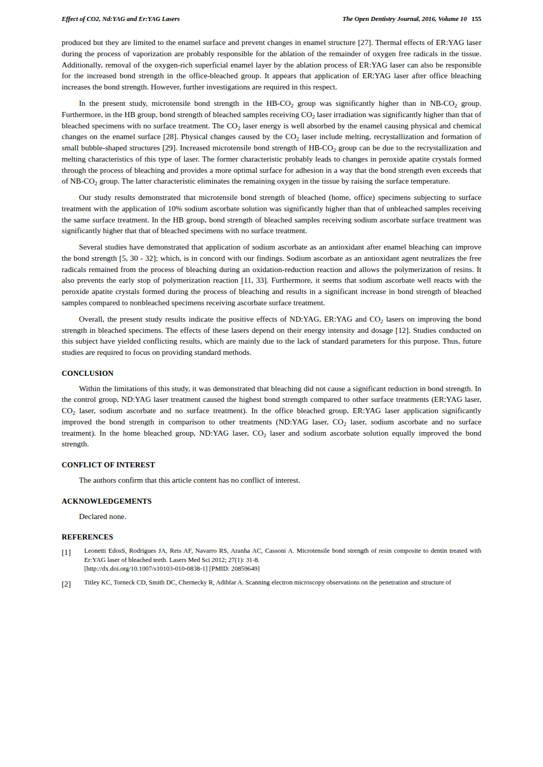Effect of CO2, Nd:YAG and Er:YAG Lasers
The Open Dentistry Journal, 2016, Volume 10 155
produced but they are limited to the enamel surface and prevent changes in enamel structure [27]. Thermal effects of ER:YAG laser during the process of vaporization are probably responsible for the ablation of the remainder of oxygen free radicals in the tissue. Additionally, removal of the oxygen-rich superficial enamel layer by the ablation process of ER:YAG laser can also be responsible for the increased bond strength in the office-bleached group. It appears that application of ER:YAG laser after office bleaching increases the bond strength. However, further investigations are required in this respect.
In the present study, microtensile bond strength in the HB-CO2 group was significantly higher than in NB-CO2 group. Furthermore, in the HB group, bond strength of bleached samples receiving CO2 laser irradiation was significantly higher than that of bleached specimens with no surface treatment. The CO2 laser energy is well absorbed by the enamel causing physical and chemical changes on the enamel surface [28]. Physical changes caused by the CO2 laser include melting, recrystallization and formation of small bubble-shaped structures [29]. Increased microtensile bond strength of HB-CO2 group can be due to the recrystallization and melting characteristics of this type of laser. The former characteristic probably leads to changes in peroxide apatite crystals formed through the process of bleaching and provides a more optimal surface for adhesion in a way that the bond strength even exceeds that of NB-CO2 group. The latter characteristic eliminates the remaining oxygen in the tissue by raising the surface temperature.
Our study results demonstrated that microtensile bond strength of bleached (home, office) specimens subjecting to surface treatment with the application of 10% sodium ascorbate solution was significantly higher than that of unbleached samples receiving the same surface treatment. In the HB group, bond strength of bleached samples receiving sodium ascorbate surface treatment was significantly higher that that of bleached specimens with no surface treatment.
Several studies have demonstrated that application of sodium ascorbate as an antioxidant after enamel bleaching can improve the bond strength [5, 30 - 32]; which, is in concord with our findings. Sodium ascorbate as an antioxidant agent neutralizes the free radicals remained from the process of bleaching during an oxidation-reduction reaction and allows the polymerization of resins. It also prevents the early stop of polymerization reaction [11, 33]. Furthermore, it seems that sodium ascorbate well reacts with the peroxide apatite crystals formed during the process of bleaching and results in a significant increase in bond strength of bleached samples compared to nonbleached specimens receiving ascorbate surface treatment.
Overall, the present study results indicate the positive effects of ND:YAG, ER:YAG and CO2 lasers on improving the bond strength in bleached specimens. The effects of these lasers depend on their energy intensity and dosage [12]. Studies conducted on this subject have yielded conflicting results, which are mainly due to the lack of standard parameters for this purpose. Thus, future studies are required to focus on providing standard methods.
Conclusion
Within the limitations of this study, it was demonstrated that bleaching did not cause a significant reduction in bond strength. In the control group, ND:YAG laser treatment caused the highest bond strength compared to other surface treatments (ER:YAG laser, CO2 laser, sodium ascorbate and no surface treatment). In the office bleached group, ER:YAG laser application significantly improved the bond strength in comparison to other treatments (ND:YAG laser, CO2 laser, sodium ascorbate and no surface treatment). In the home bleached group, ND:YAG laser, CO2 laser and sodium ascorbate solution equally improved the bond strength.
Conflict of Interest
The authors confirm that this article content has no conflict of interest.
Acknowledgements
Declared none.
References
[1]
Leonetti EdosS, Rodrigues JA, Reis AF, Navarro RS, Aranha AC, Cassoni A. Microtensile bond strength of resin composite to dentin treated with Er:YAG laser of bleached teeth. Lasers Med Sci 2012; 27(1): 31-8. [http://dx.doi.org/10.1007/s10103-010-0838-1] [PMID: 20859649]
[2]
Titley KC, Torneck CD, Smith DC, Chernecky R, Adibfar A. Scanning electron microscopy observations on the penetration and structure of